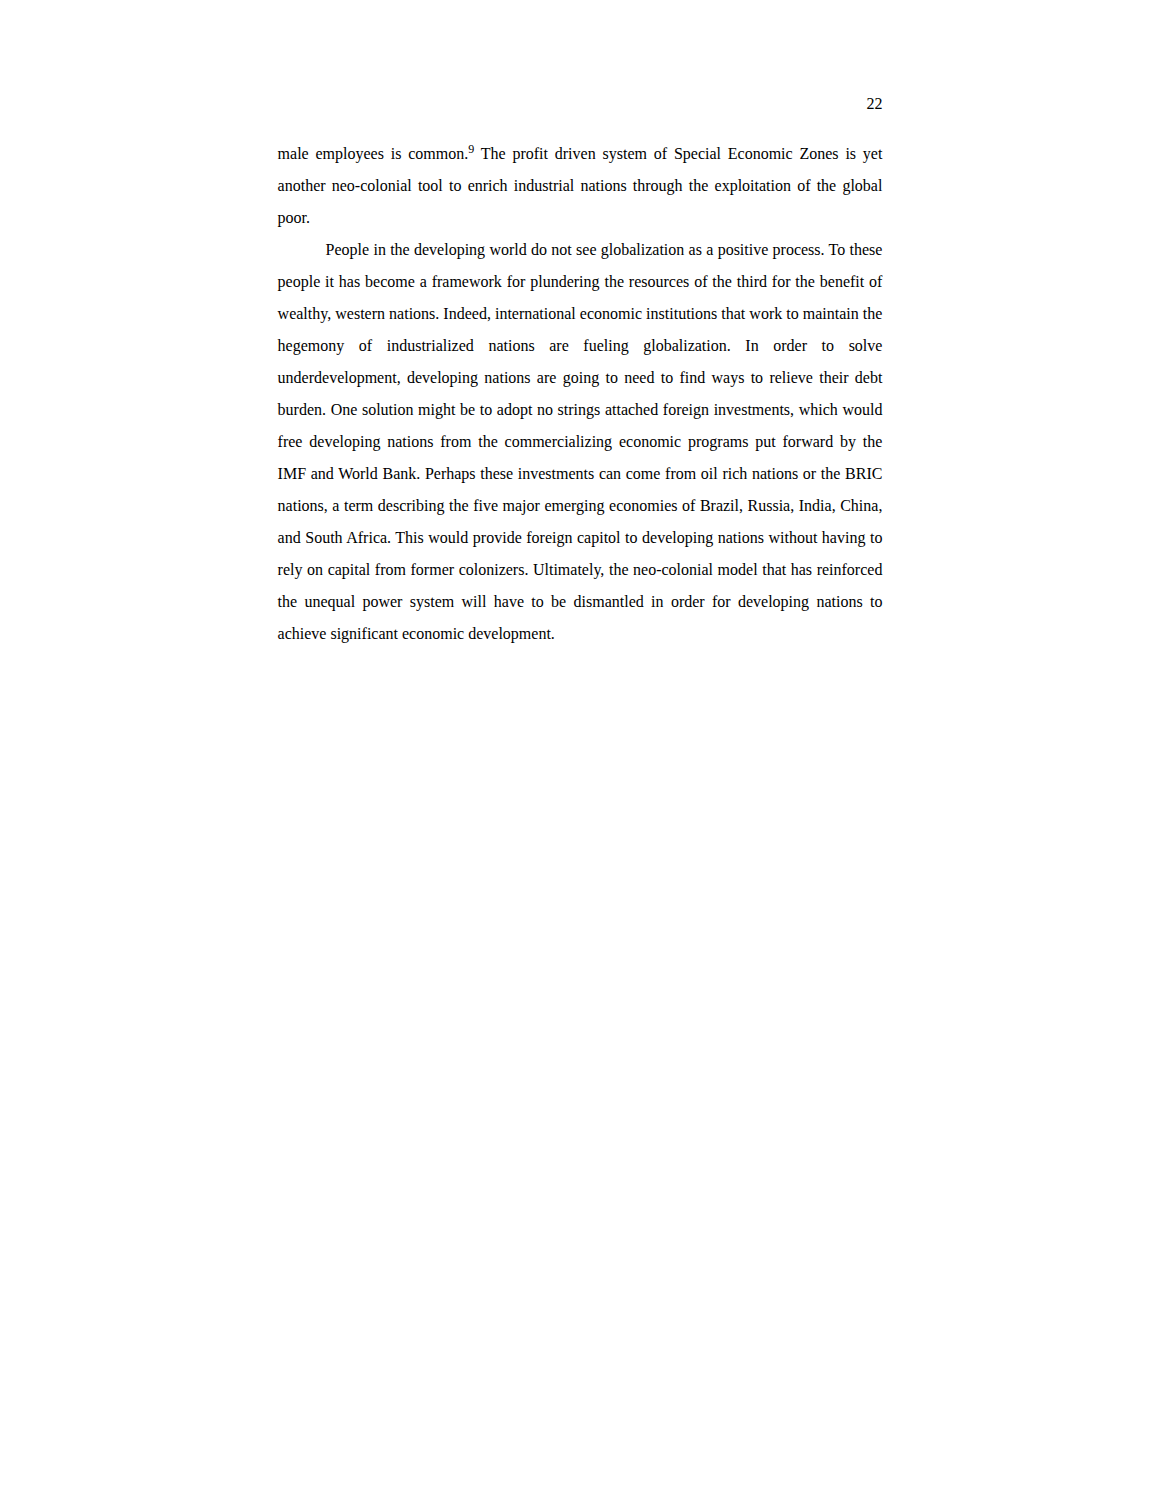22
male employees is common.9 The profit driven system of Special Economic Zones is yet another neo-colonial tool to enrich industrial nations through the exploitation of the global poor.
People in the developing world do not see globalization as a positive process. To these people it has become a framework for plundering the resources of the third for the benefit of wealthy, western nations. Indeed, international economic institutions that work to maintain the hegemony of industrialized nations are fueling globalization. In order to solve underdevelopment, developing nations are going to need to find ways to relieve their debt burden. One solution might be to adopt no strings attached foreign investments, which would free developing nations from the commercializing economic programs put forward by the IMF and World Bank. Perhaps these investments can come from oil rich nations or the BRIC nations, a term describing the five major emerging economies of Brazil, Russia, India, China, and South Africa. This would provide foreign capitol to developing nations without having to rely on capital from former colonizers. Ultimately, the neo-colonial model that has reinforced the unequal power system will have to be dismantled in order for developing nations to achieve significant economic development.